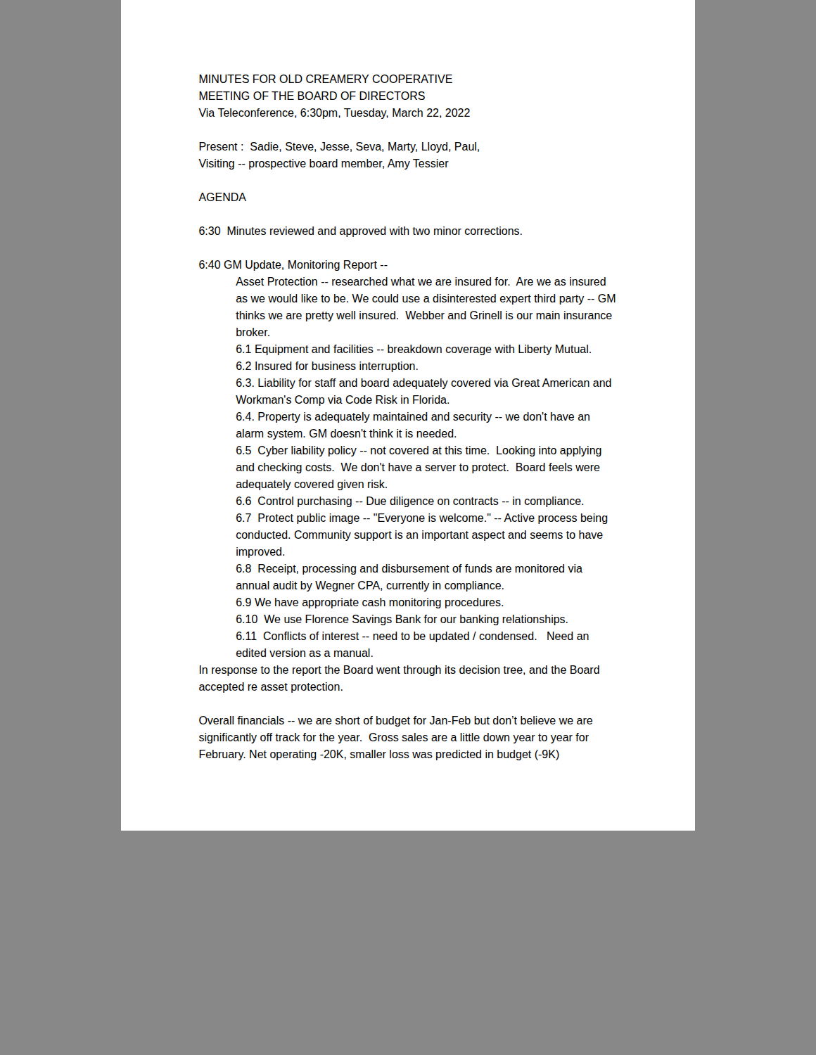MINUTES FOR OLD CREAMERY COOPERATIVE
MEETING OF THE BOARD OF DIRECTORS
Via Teleconference, 6:30pm, Tuesday, March 22, 2022
Present : Sadie, Steve, Jesse, Seva, Marty, Lloyd, Paul,
Visiting -- prospective board member, Amy Tessier
AGENDA
6:30 Minutes reviewed and approved with two minor corrections.
6:40 GM Update, Monitoring Report --
Asset Protection -- researched what we are insured for. Are we as insured as we would like to be. We could use a disinterested expert third party -- GM thinks we are pretty well insured. Webber and Grinell is our main insurance broker.
6.1 Equipment and facilities -- breakdown coverage with Liberty Mutual.
6.2 Insured for business interruption.
6.3. Liability for staff and board adequately covered via Great American and Workman's Comp via Code Risk in Florida.
6.4. Property is adequately maintained and security -- we don't have an alarm system. GM doesn't think it is needed.
6.5 Cyber liability policy -- not covered at this time. Looking into applying and checking costs. We don't have a server to protect. Board feels were adequately covered given risk.
6.6 Control purchasing -- Due diligence on contracts -- in compliance.
6.7 Protect public image -- "Everyone is welcome." -- Active process being conducted. Community support is an important aspect and seems to have improved.
6.8 Receipt, processing and disbursement of funds are monitored via annual audit by Wegner CPA, currently in compliance.
6.9 We have appropriate cash monitoring procedures.
6.10 We use Florence Savings Bank for our banking relationships.
6.11 Conflicts of interest -- need to be updated / condensed. Need an edited version as a manual.
In response to the report the Board went through its decision tree, and the Board accepted re asset protection.
Overall financials -- we are short of budget for Jan-Feb but don’t believe we are significantly off track for the year. Gross sales are a little down year to year for February. Net operating -20K, smaller loss was predicted in budget (-9K)